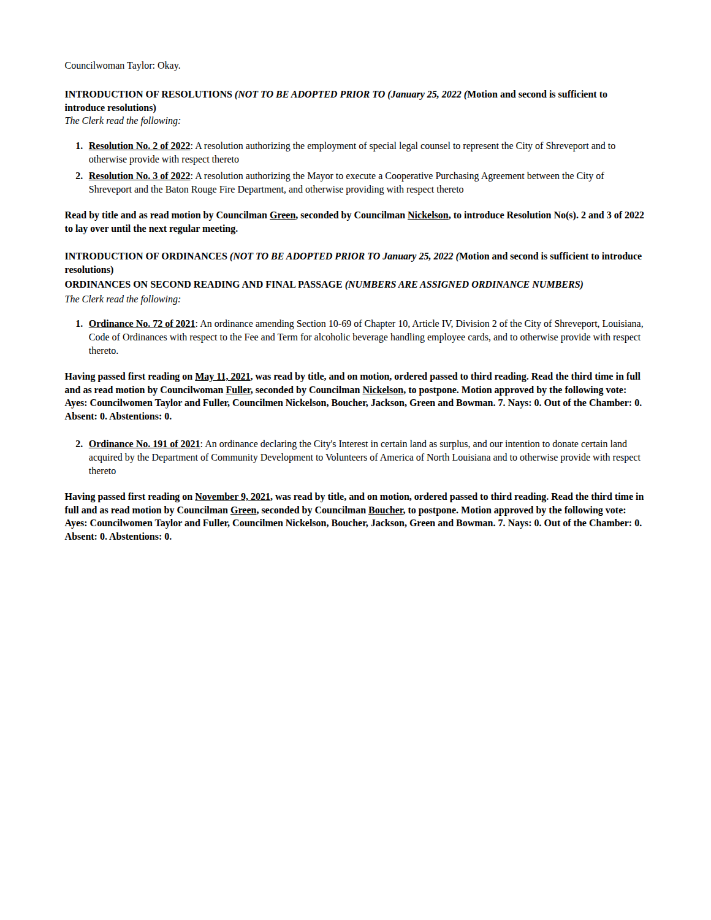Councilwoman Taylor: Okay.
INTRODUCTION OF RESOLUTIONS (NOT TO BE ADOPTED PRIOR TO (January 25, 2022 (Motion and second is sufficient to introduce resolutions)
The Clerk read the following:
Resolution No. 2 of 2022: A resolution authorizing the employment of special legal counsel to represent the City of Shreveport and to otherwise provide with respect thereto
Resolution No. 3 of 2022: A resolution authorizing the Mayor to execute a Cooperative Purchasing Agreement between the City of Shreveport and the Baton Rouge Fire Department, and otherwise providing with respect thereto
Read by title and as read motion by Councilman Green, seconded by Councilman Nickelson, to introduce Resolution No(s). 2 and 3 of 2022 to lay over until the next regular meeting.
INTRODUCTION OF ORDINANCES (NOT TO BE ADOPTED PRIOR TO January 25, 2022 (Motion and second is sufficient to introduce resolutions)
ORDINANCES ON SECOND READING AND FINAL PASSAGE (NUMBERS ARE ASSIGNED ORDINANCE NUMBERS)
The Clerk read the following:
Ordinance No. 72 of 2021: An ordinance amending Section 10-69 of Chapter 10, Article IV, Division 2 of the City of Shreveport, Louisiana, Code of Ordinances with respect to the Fee and Term for alcoholic beverage handling employee cards, and to otherwise provide with respect thereto.
Having passed first reading on May 11, 2021, was read by title, and on motion, ordered passed to third reading. Read the third time in full and as read motion by Councilwoman Fuller, seconded by Councilman Nickelson, to postpone. Motion approved by the following vote: Ayes: Councilwomen Taylor and Fuller, Councilmen Nickelson, Boucher, Jackson, Green and Bowman. 7. Nays: 0. Out of the Chamber: 0. Absent: 0. Abstentions: 0.
Ordinance No. 191 of 2021: An ordinance declaring the City's Interest in certain land as surplus, and our intention to donate certain land acquired by the Department of Community Development to Volunteers of America of North Louisiana and to otherwise provide with respect thereto
Having passed first reading on November 9, 2021, was read by title, and on motion, ordered passed to third reading. Read the third time in full and as read motion by Councilman Green, seconded by Councilman Boucher, to postpone. Motion approved by the following vote: Ayes: Councilwomen Taylor and Fuller, Councilmen Nickelson, Boucher, Jackson, Green and Bowman. 7. Nays: 0. Out of the Chamber: 0. Absent: 0. Abstentions: 0.